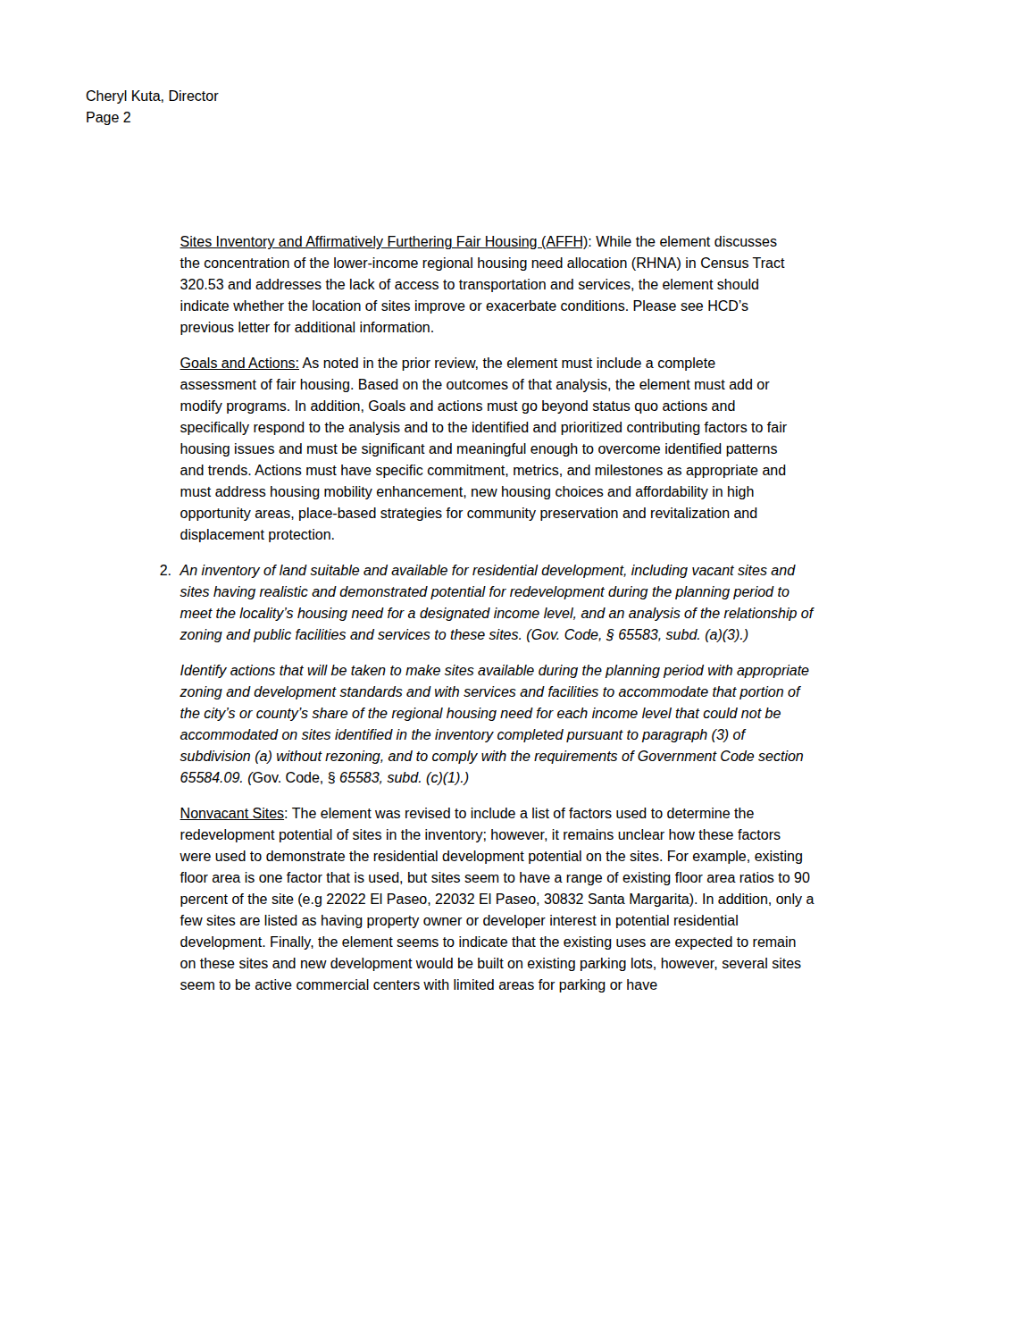Cheryl Kuta, Director
Page 2
Sites Inventory and Affirmatively Furthering Fair Housing (AFFH): While the element discusses the concentration of the lower-income regional housing need allocation (RHNA) in Census Tract 320.53 and addresses the lack of access to transportation and services, the element should indicate whether the location of sites improve or exacerbate conditions. Please see HCD’s previous letter for additional information.
Goals and Actions: As noted in the prior review, the element must include a complete assessment of fair housing. Based on the outcomes of that analysis, the element must add or modify programs. In addition, Goals and actions must go beyond status quo actions and specifically respond to the analysis and to the identified and prioritized contributing factors to fair housing issues and must be significant and meaningful enough to overcome identified patterns and trends. Actions must have specific commitment, metrics, and milestones as appropriate and must address housing mobility enhancement, new housing choices and affordability in high opportunity areas, place-based strategies for community preservation and revitalization and displacement protection.
2.
An inventory of land suitable and available for residential development, including vacant sites and sites having realistic and demonstrated potential for redevelopment during the planning period to meet the locality’s housing need for a designated income level, and an analysis of the relationship of zoning and public facilities and services to these sites. (Gov. Code, § 65583, subd. (a)(3).)
Identify actions that will be taken to make sites available during the planning period with appropriate zoning and development standards and with services and facilities to accommodate that portion of the city’s or county’s share of the regional housing need for each income level that could not be accommodated on sites identified in the inventory completed pursuant to paragraph (3) of subdivision (a) without rezoning, and to comply with the requirements of Government Code section 65584.09. (Gov. Code, § 65583, subd. (c)(1).)
Nonvacant Sites: The element was revised to include a list of factors used to determine the redevelopment potential of sites in the inventory; however, it remains unclear how these factors were used to demonstrate the residential development potential on the sites. For example, existing floor area is one factor that is used, but sites seem to have a range of existing floor area ratios to 90 percent of the site (e.g 22022 El Paseo, 22032 El Paseo, 30832 Santa Margarita). In addition, only a few sites are listed as having property owner or developer interest in potential residential development. Finally, the element seems to indicate that the existing uses are expected to remain on these sites and new development would be built on existing parking lots, however, several sites seem to be active commercial centers with limited areas for parking or have